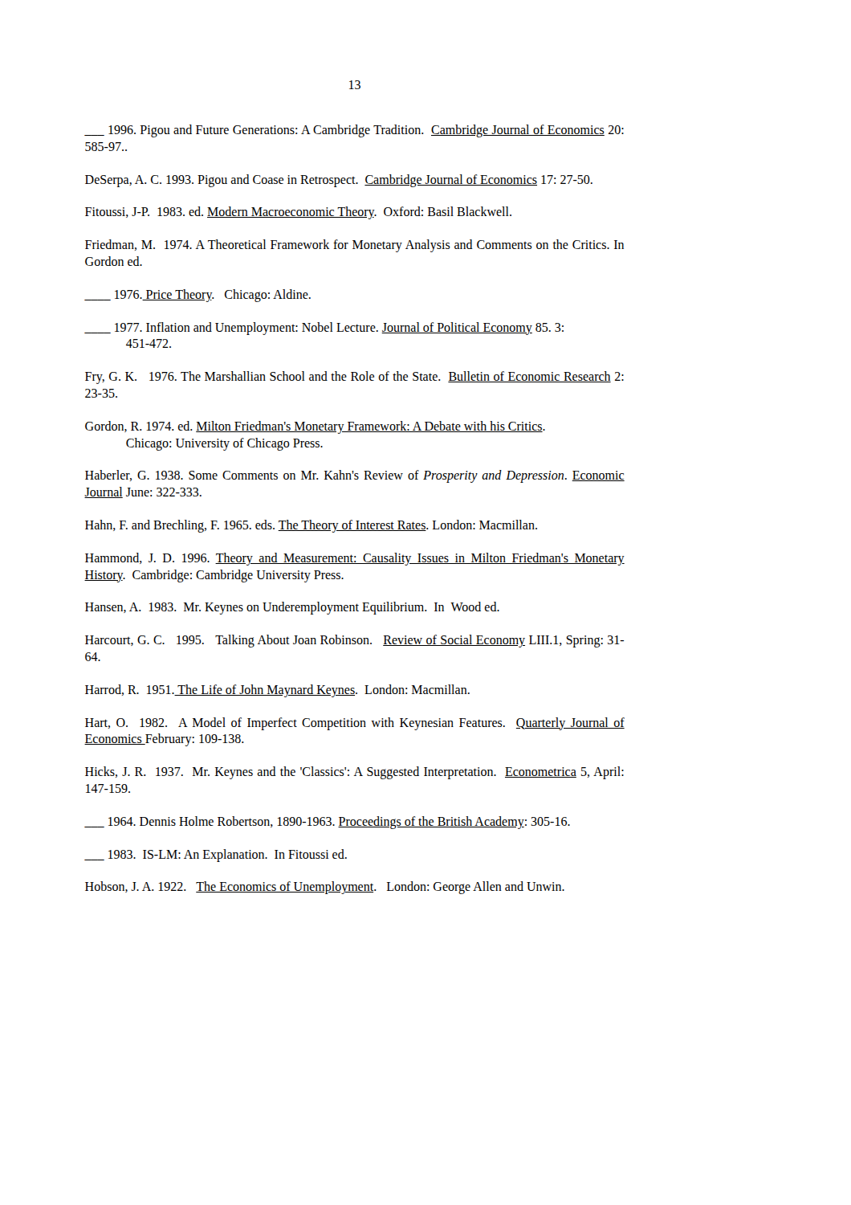13
___ 1996. Pigou and Future Generations: A Cambridge Tradition. Cambridge Journal of Economics 20: 585-97..
DeSerpa, A. C. 1993. Pigou and Coase in Retrospect. Cambridge Journal of Economics 17: 27-50.
Fitoussi, J-P. 1983. ed. Modern Macroeconomic Theory. Oxford: Basil Blackwell.
Friedman, M. 1974. A Theoretical Framework for Monetary Analysis and Comments on the Critics. In Gordon ed.
____ 1976. Price Theory. Chicago: Aldine.
____ 1977. Inflation and Unemployment: Nobel Lecture. Journal of Political Economy 85. 3:
451-472.
Fry, G. K. 1976. The Marshallian School and the Role of the State. Bulletin of Economic Research 2: 23-35.
Gordon, R. 1974. ed. Milton Friedman's Monetary Framework: A Debate with his Critics.
Chicago: University of Chicago Press.
Haberler, G. 1938. Some Comments on Mr. Kahn's Review of Prosperity and Depression. Economic Journal June: 322-333.
Hahn, F. and Brechling, F. 1965. eds. The Theory of Interest Rates. London: Macmillan.
Hammond, J. D. 1996. Theory and Measurement: Causality Issues in Milton Friedman's Monetary History. Cambridge: Cambridge University Press.
Hansen, A. 1983. Mr. Keynes on Underemployment Equilibrium. In Wood ed.
Harcourt, G. C. 1995. Talking About Joan Robinson. Review of Social Economy LIII.1, Spring: 31-64.
Harrod, R. 1951. The Life of John Maynard Keynes. London: Macmillan.
Hart, O. 1982. A Model of Imperfect Competition with Keynesian Features. Quarterly Journal of Economics February: 109-138.
Hicks, J. R. 1937. Mr. Keynes and the 'Classics': A Suggested Interpretation. Econometrica 5, April: 147-159.
___ 1964. Dennis Holme Robertson, 1890-1963. Proceedings of the British Academy: 305-16.
___ 1983. IS-LM: An Explanation. In Fitoussi ed.
Hobson, J. A. 1922. The Economics of Unemployment. London: George Allen and Unwin.